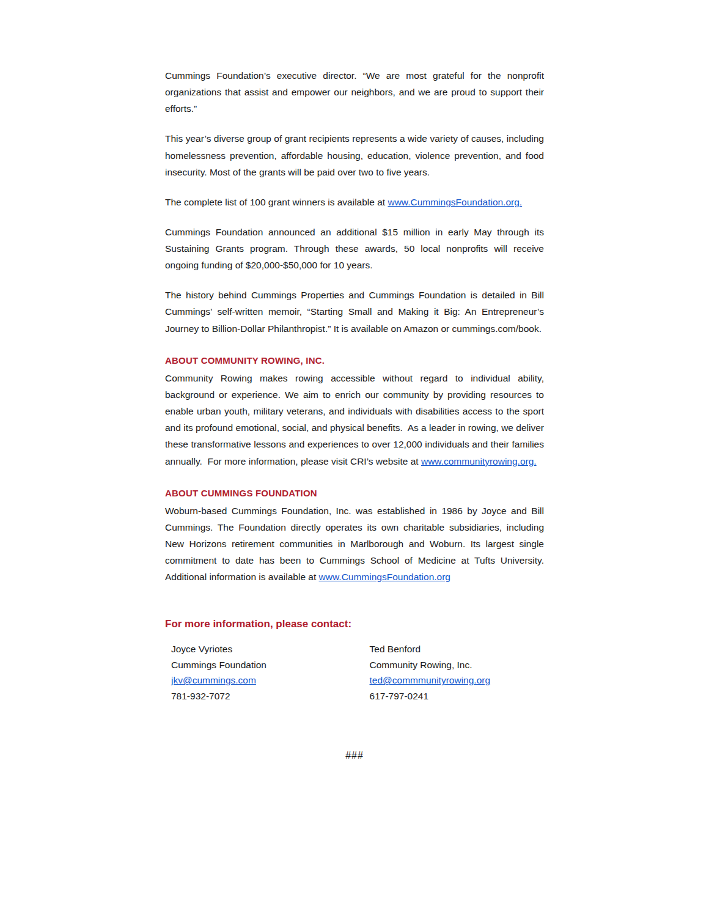Cummings Foundation’s executive director. “We are most grateful for the nonprofit organizations that assist and empower our neighbors, and we are proud to support their efforts.”
This year’s diverse group of grant recipients represents a wide variety of causes, including homelessness prevention, affordable housing, education, violence prevention, and food insecurity. Most of the grants will be paid over two to five years.
The complete list of 100 grant winners is available at www.CummingsFoundation.org.
Cummings Foundation announced an additional $15 million in early May through its Sustaining Grants program. Through these awards, 50 local nonprofits will receive ongoing funding of $20,000-$50,000 for 10 years.
The history behind Cummings Properties and Cummings Foundation is detailed in Bill Cummings’ self-written memoir, “Starting Small and Making it Big: An Entrepreneur’s Journey to Billion-Dollar Philanthropist.” It is available on Amazon or cummings.com/book.
About Community Rowing, Inc.
Community Rowing makes rowing accessible without regard to individual ability, background or experience. We aim to enrich our community by providing resources to enable urban youth, military veterans, and individuals with disabilities access to the sport and its profound emotional, social, and physical benefits. As a leader in rowing, we deliver these transformative lessons and experiences to over 12,000 individuals and their families annually. For more information, please visit CRI’s website at www.communityrowing.org.
About Cummings Foundation
Woburn-based Cummings Foundation, Inc. was established in 1986 by Joyce and Bill Cummings. The Foundation directly operates its own charitable subsidiaries, including New Horizons retirement communities in Marlborough and Woburn. Its largest single commitment to date has been to Cummings School of Medicine at Tufts University. Additional information is available at www.CummingsFoundation.org
For more information, please contact:
| Joyce Vyriotes Cummings Foundation jkv@cummings.com 781-932-7072 | Ted Benford Community Rowing, Inc. ted@commmunityrowing.org 617-797-0241 |
###